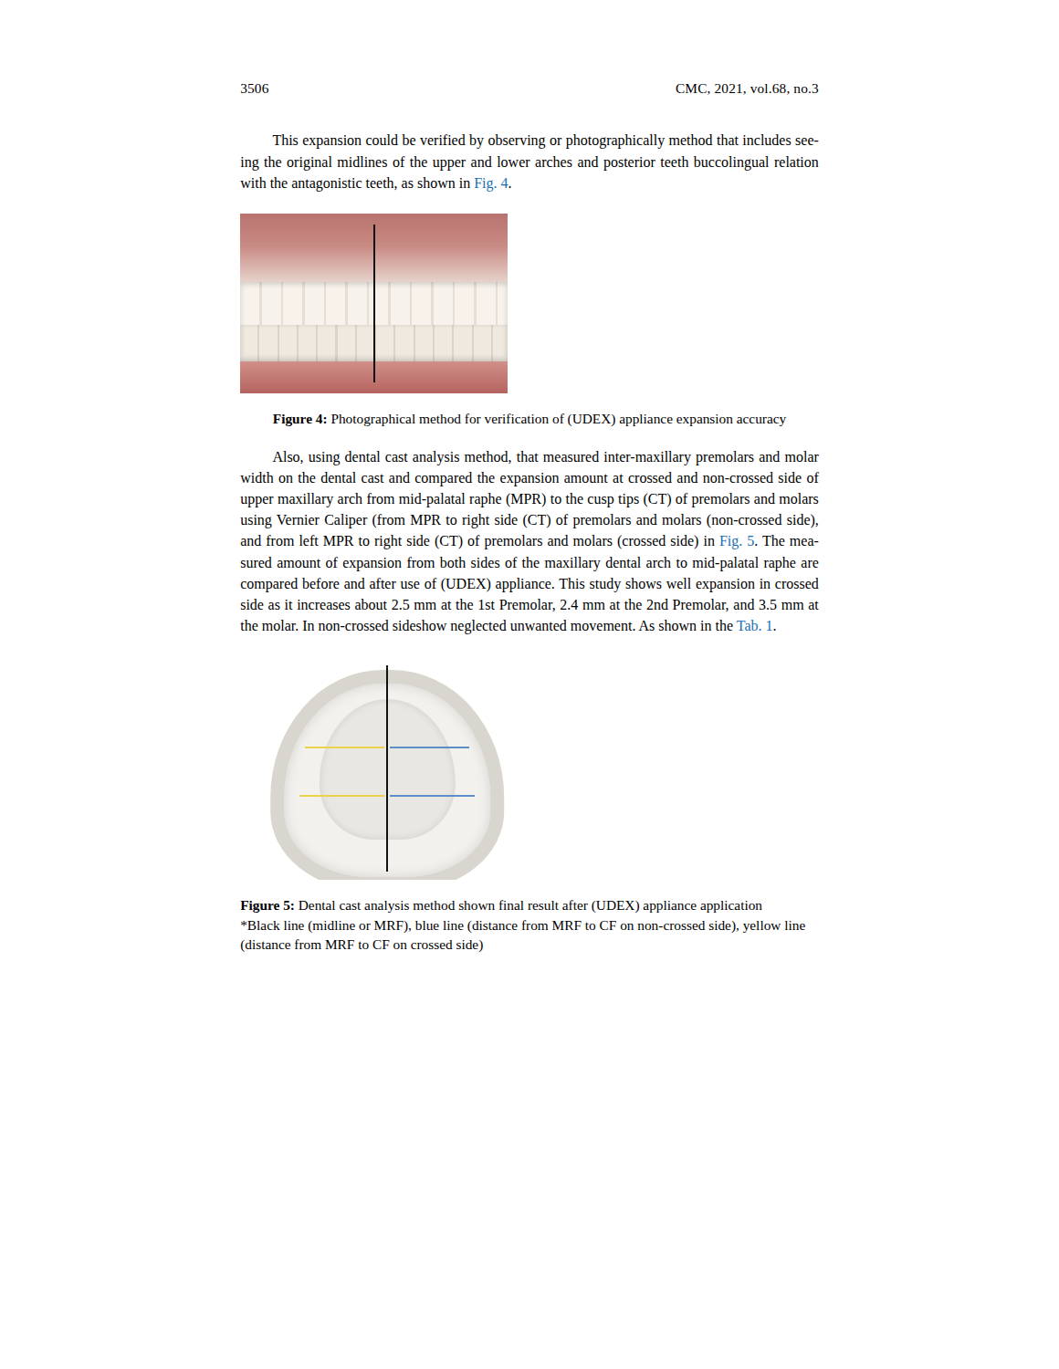3506
CMC, 2021, vol.68, no.3
This expansion could be verified by observing or photographically method that includes seeing the original midlines of the upper and lower arches and posterior teeth buccolingual relation with the antagonistic teeth, as shown in Fig. 4.
Figure 4: Photographical method for verification of (UDEX) appliance expansion accuracy
Also, using dental cast analysis method, that measured inter-maxillary premolars and molar width on the dental cast and compared the expansion amount at crossed and non-crossed side of upper maxillary arch from mid-palatal raphe (MPR) to the cusp tips (CT) of premolars and molars using Vernier Caliper (from MPR to right side (CT) of premolars and molars (non-crossed side), and from left MPR to right side (CT) of premolars and molars (crossed side) in Fig. 5. The measured amount of expansion from both sides of the maxillary dental arch to mid-palatal raphe are compared before and after use of (UDEX) appliance. This study shows well expansion in crossed side as it increases about 2.5 mm at the 1st Premolar, 2.4 mm at the 2nd Premolar, and 3.5 mm at the molar. In non-crossed sideshow neglected unwanted movement. As shown in the Tab. 1.
Figure 5: Dental cast analysis method shown final result after (UDEX) appliance application
*Black line (midline or MRF), blue line (distance from MRF to CF on non-crossed side), yellow line (distance from MRF to CF on crossed side)